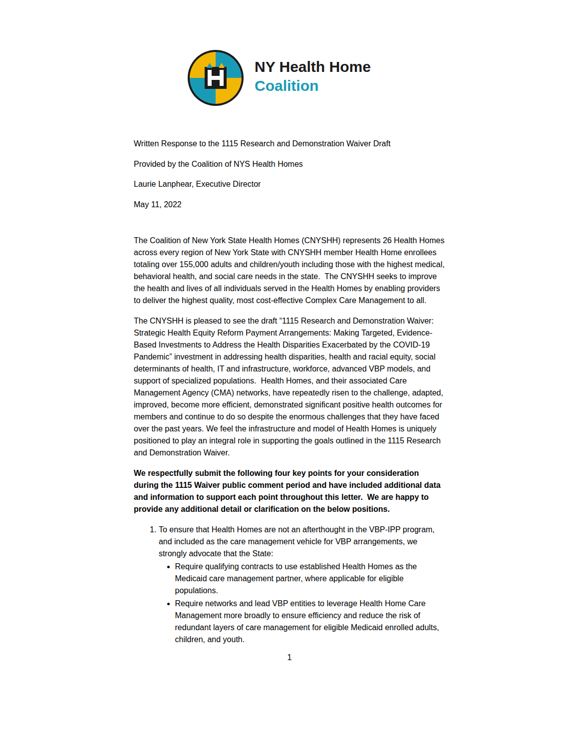NY Health Home Coalition
Written Response to the 1115 Research and Demonstration Waiver Draft
Provided by the Coalition of NYS Health Homes
Laurie Lanphear, Executive Director
May 11, 2022
The Coalition of New York State Health Homes (CNYSHH) represents 26 Health Homes across every region of New York State with CNYSHH member Health Home enrollees totaling over 155,000 adults and children/youth including those with the highest medical, behavioral health, and social care needs in the state. The CNYSHH seeks to improve the health and lives of all individuals served in the Health Homes by enabling providers to deliver the highest quality, most cost-effective Complex Care Management to all.
The CNYSHH is pleased to see the draft “1115 Research and Demonstration Waiver: Strategic Health Equity Reform Payment Arrangements: Making Targeted, Evidence-Based Investments to Address the Health Disparities Exacerbated by the COVID-19 Pandemic” investment in addressing health disparities, health and racial equity, social determinants of health, IT and infrastructure, workforce, advanced VBP models, and support of specialized populations. Health Homes, and their associated Care Management Agency (CMA) networks, have repeatedly risen to the challenge, adapted, improved, become more efficient, demonstrated significant positive health outcomes for members and continue to do so despite the enormous challenges that they have faced over the past years. We feel the infrastructure and model of Health Homes is uniquely positioned to play an integral role in supporting the goals outlined in the 1115 Research and Demonstration Waiver.
We respectfully submit the following four key points for your consideration during the 1115 Waiver public comment period and have included additional data and information to support each point throughout this letter. We are happy to provide any additional detail or clarification on the below positions.
To ensure that Health Homes are not an afterthought in the VBP-IPP program, and included as the care management vehicle for VBP arrangements, we strongly advocate that the State:
Require qualifying contracts to use established Health Homes as the Medicaid care management partner, where applicable for eligible populations.
Require networks and lead VBP entities to leverage Health Home Care Management more broadly to ensure efficiency and reduce the risk of redundant layers of care management for eligible Medicaid enrolled adults, children, and youth.
1